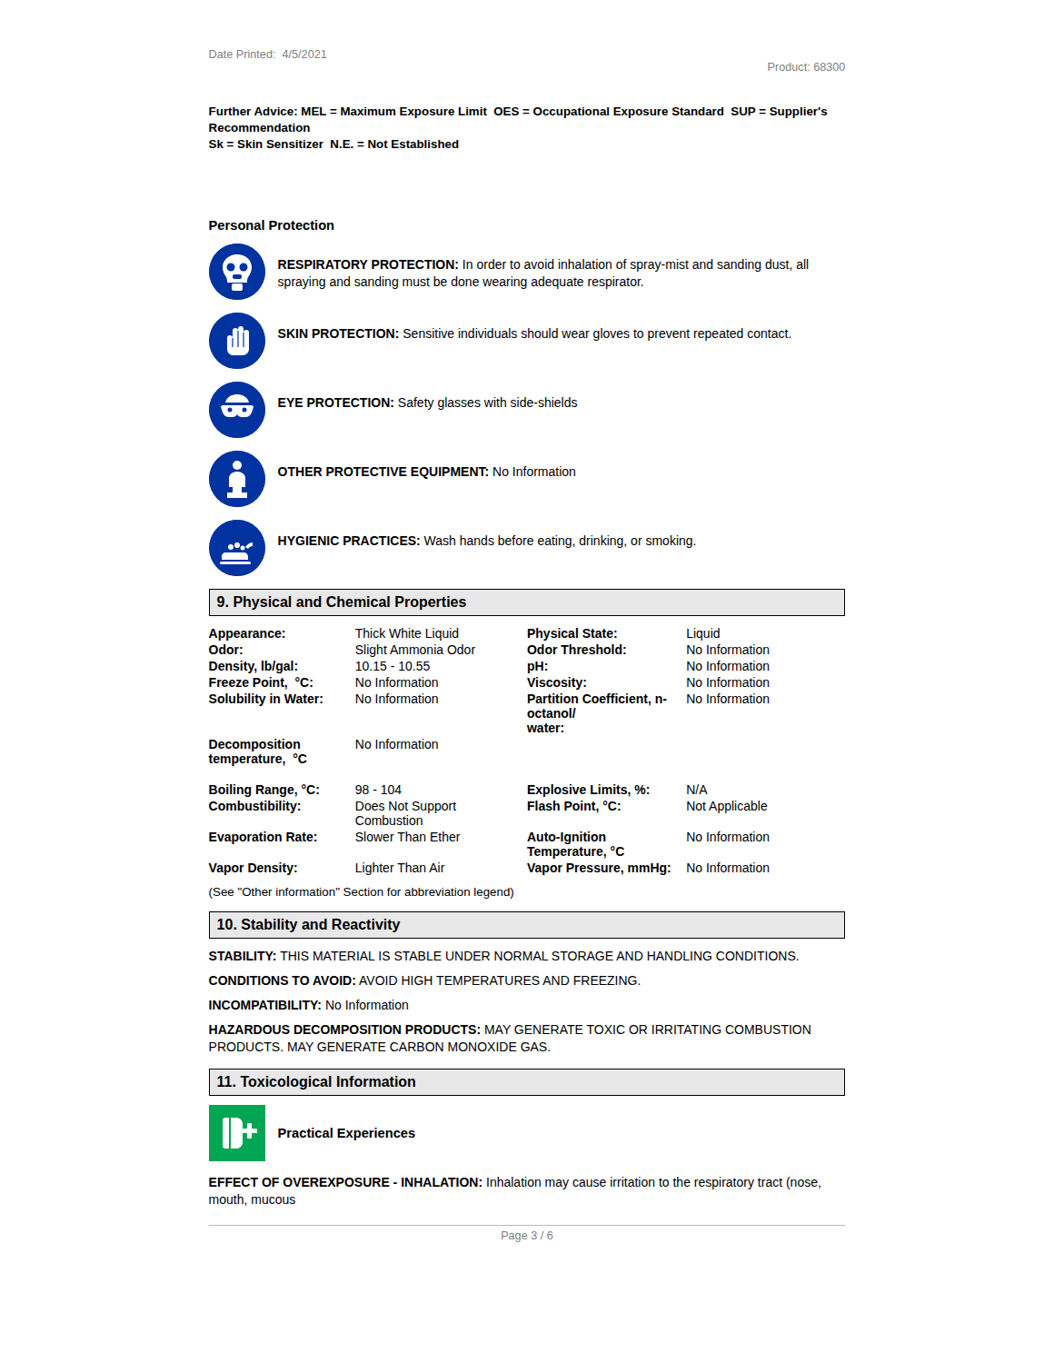Date Printed: 4/5/2021
Product: 68300
Further Advice: MEL = Maximum Exposure Limit OES = Occupational Exposure Standard SUP = Supplier's Recommendation
Sk = Skin Sensitizer N.E. = Not Established
Personal Protection
RESPIRATORY PROTECTION: In order to avoid inhalation of spray-mist and sanding dust, all spraying and sanding must be done wearing adequate respirator.
SKIN PROTECTION: Sensitive individuals should wear gloves to prevent repeated contact.
EYE PROTECTION: Safety glasses with side-shields
OTHER PROTECTIVE EQUIPMENT: No Information
HYGIENIC PRACTICES: Wash hands before eating, drinking, or smoking.
9. Physical and Chemical Properties
| Appearance: | Thick White Liquid | Physical State: | Liquid |
| Odor: | Slight Ammonia Odor | Odor Threshold: | No Information |
| Density, lb/gal: | 10.15 - 10.55 | pH: | No Information |
| Freeze Point, °C: | No Information | Viscosity: | No Information |
| Solubility in Water: | No Information | Partition Coefficient, n-octanol/ water: | No Information |
| Decomposition temperature, °C | No Information | | |
| Boiling Range, °C: | 98 - 104 | Explosive Limits, %: | N/A |
| Combustibility: | Does Not Support Combustion | Flash Point, °C: | Not Applicable |
| Evaporation Rate: | Slower Than Ether | Auto-Ignition Temperature, °C | No Information |
| Vapor Density: | Lighter Than Air | Vapor Pressure, mmHg: | No Information |
(See "Other information" Section for abbreviation legend)
10. Stability and Reactivity
STABILITY: THIS MATERIAL IS STABLE UNDER NORMAL STORAGE AND HANDLING CONDITIONS.
CONDITIONS TO AVOID: AVOID HIGH TEMPERATURES AND FREEZING.
INCOMPATIBILITY: No Information
HAZARDOUS DECOMPOSITION PRODUCTS: MAY GENERATE TOXIC OR IRRITATING COMBUSTION PRODUCTS. MAY GENERATE CARBON MONOXIDE GAS.
11. Toxicological Information
Practical Experiences
EFFECT OF OVEREXPOSURE - INHALATION: Inhalation may cause irritation to the respiratory tract (nose, mouth, mucous
Page 3 / 6